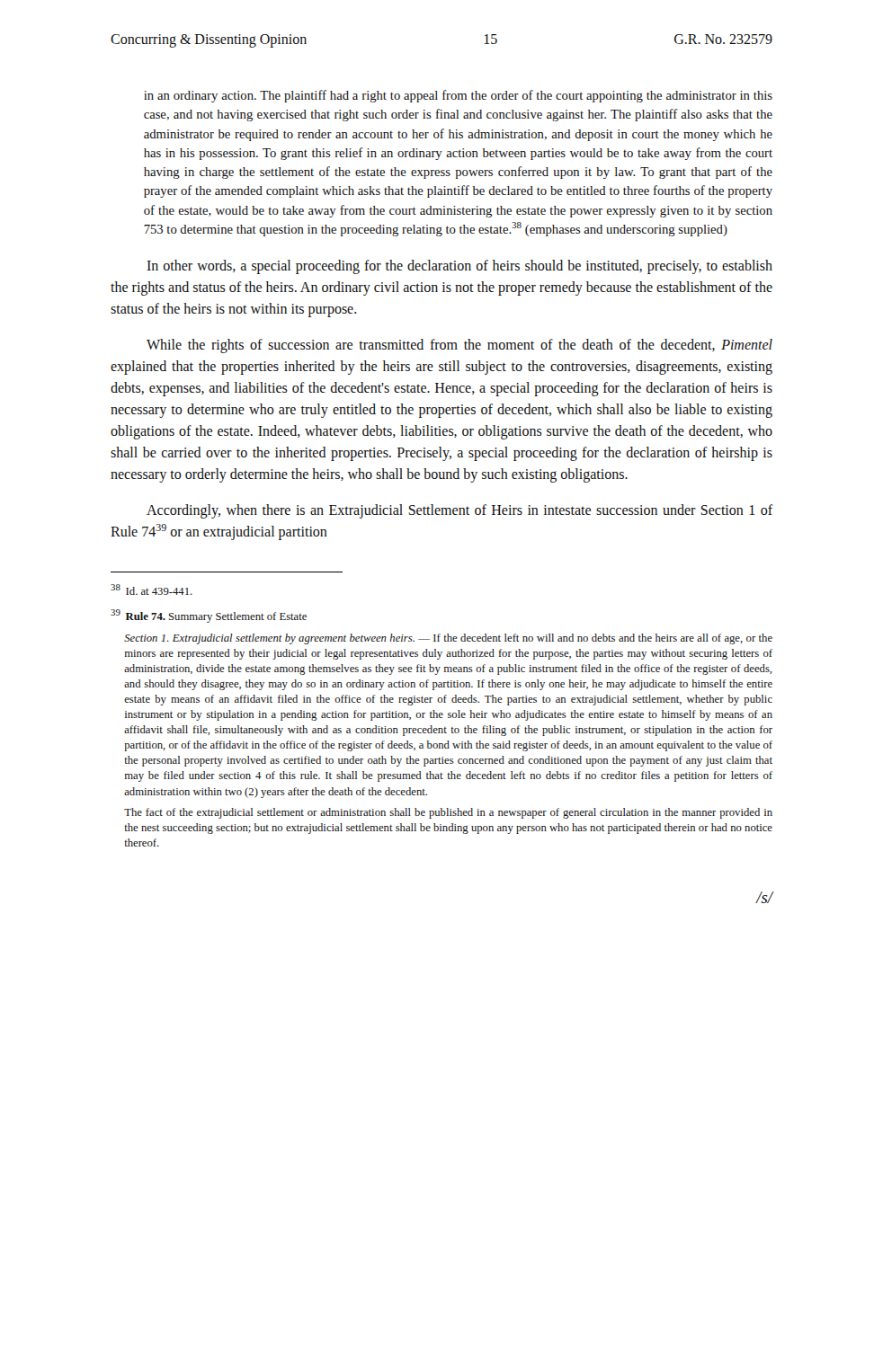Concurring & Dissenting Opinion
15
G.R. No. 232579
in an ordinary action. The plaintiff had a right to appeal from the order of the court appointing the administrator in this case, and not having exercised that right such order is final and conclusive against her. The plaintiff also asks that the administrator be required to render an account to her of his administration, and deposit in court the money which he has in his possession. To grant this relief in an ordinary action between parties would be to take away from the court having in charge the settlement of the estate the express powers conferred upon it by law. To grant that part of the prayer of the amended complaint which asks that the plaintiff be declared to be entitled to three fourths of the property of the estate, would be to take away from the court administering the estate the power expressly given to it by section 753 to determine that question in the proceeding relating to the estate.38 (emphases and underscoring supplied)
In other words, a special proceeding for the declaration of heirs should be instituted, precisely, to establish the rights and status of the heirs. An ordinary civil action is not the proper remedy because the establishment of the status of the heirs is not within its purpose.
While the rights of succession are transmitted from the moment of the death of the decedent, Pimentel explained that the properties inherited by the heirs are still subject to the controversies, disagreements, existing debts, expenses, and liabilities of the decedent's estate. Hence, a special proceeding for the declaration of heirs is necessary to determine who are truly entitled to the properties of decedent, which shall also be liable to existing obligations of the estate. Indeed, whatever debts, liabilities, or obligations survive the death of the decedent, who shall be carried over to the inherited properties. Precisely, a special proceeding for the declaration of heirship is necessary to orderly determine the heirs, who shall be bound by such existing obligations.
Accordingly, when there is an Extrajudicial Settlement of Heirs in intestate succession under Section 1 of Rule 7439 or an extrajudicial partition
38 Id. at 439-441.
39 Rule 74. Summary Settlement of Estate
Section 1. Extrajudicial settlement by agreement between heirs. — If the decedent left no will and no debts and the heirs are all of age, or the minors are represented by their judicial or legal representatives duly authorized for the purpose, the parties may without securing letters of administration, divide the estate among themselves as they see fit by means of a public instrument filed in the office of the register of deeds, and should they disagree, they may do so in an ordinary action of partition. If there is only one heir, he may adjudicate to himself the entire estate by means of an affidavit filed in the office of the register of deeds. The parties to an extrajudicial settlement, whether by public instrument or by stipulation in a pending action for partition, or the sole heir who adjudicates the entire estate to himself by means of an affidavit shall file, simultaneously with and as a condition precedent to the filing of the public instrument, or stipulation in the action for partition, or of the affidavit in the office of the register of deeds, a bond with the said register of deeds, in an amount equivalent to the value of the personal property involved as certified to under oath by the parties concerned and conditioned upon the payment of any just claim that may be filed under section 4 of this rule. It shall be presumed that the decedent left no debts if no creditor files a petition for letters of administration within two (2) years after the death of the decedent.
The fact of the extrajudicial settlement or administration shall be published in a newspaper of general circulation in the manner provided in the nest succeeding section; but no extrajudicial settlement shall be binding upon any person who has not participated therein or had no notice thereof.
/s/